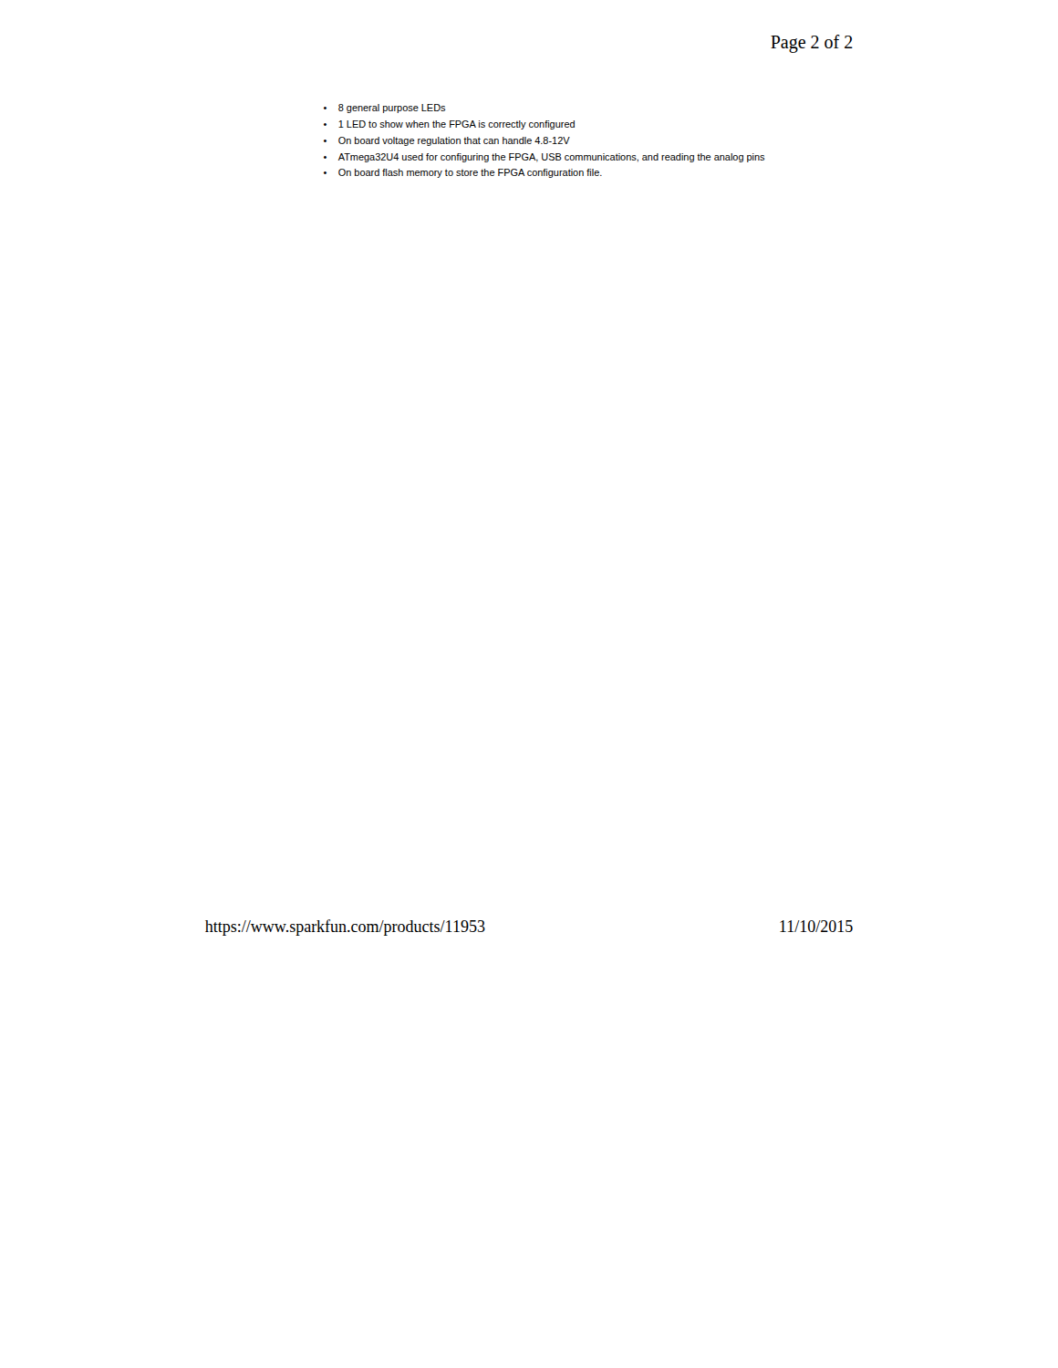Page 2 of 2
8 general purpose LEDs
1 LED to show when the FPGA is correctly configured
On board voltage regulation that can handle 4.8-12V
ATmega32U4 used for configuring the FPGA, USB communications, and reading the analog pins
On board flash memory to store the FPGA configuration file.
https://www.sparkfun.com/products/11953 11/10/2015